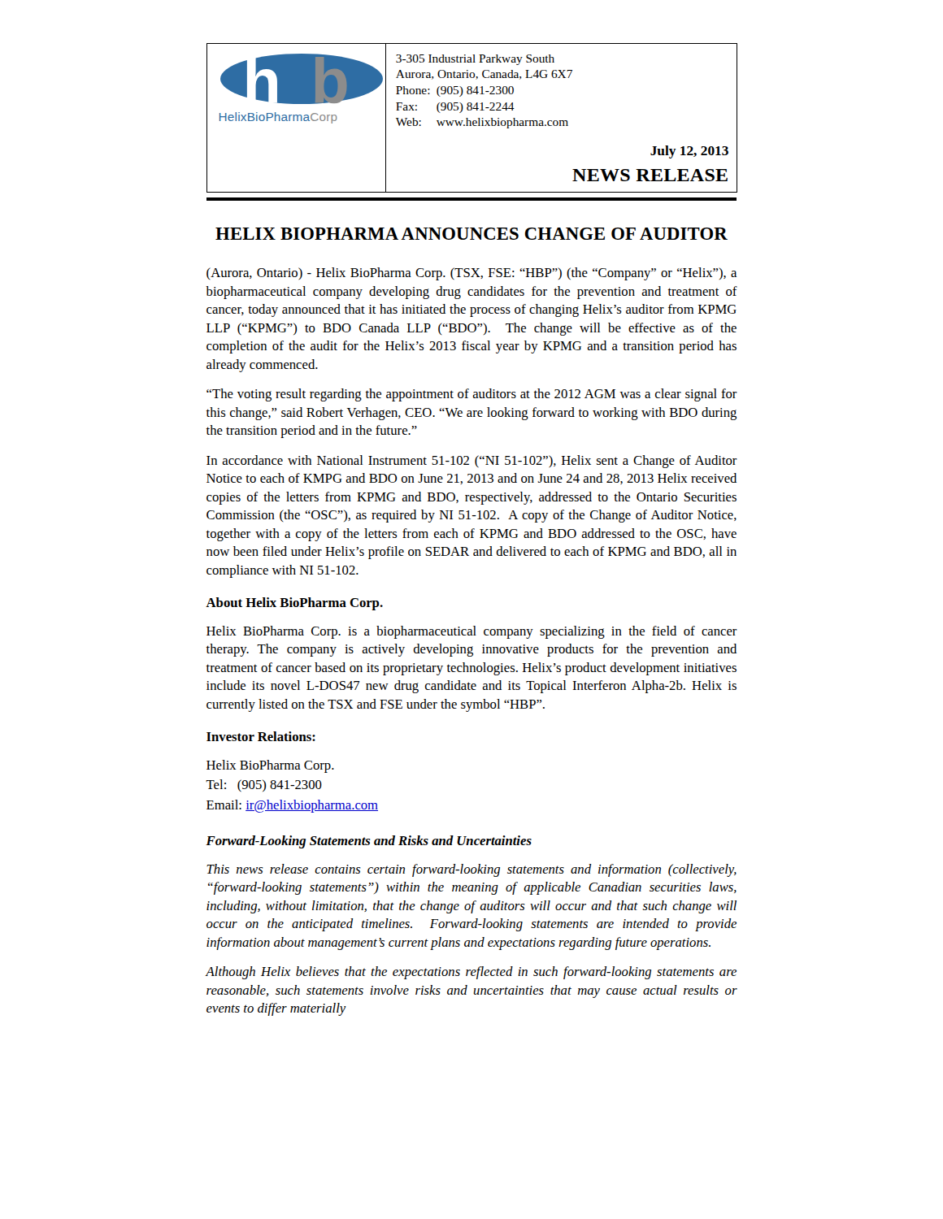h
b
HelixBioPharma Corp
3-305 Industrial Parkway South
Aurora, Ontario, Canada, L4G 6X7
Phone: (905) 841-2300
Fax: (905) 841-2244
Web: www.helixbiopharma.com
July 12, 2013
NEWS RELEASE
HELIX BIOPHARMA ANNOUNCES CHANGE OF AUDITOR
(Aurora, Ontario) - Helix BioPharma Corp. (TSX, FSE: “HBP”) (the “Company” or “Helix”), a biopharmaceutical company developing drug candidates for the prevention and treatment of cancer, today announced that it has initiated the process of changing Helix’s auditor from KPMG LLP (“KPMG”) to BDO Canada LLP (“BDO”). The change will be effective as of the completion of the audit for the Helix’s 2013 fiscal year by KPMG and a transition period has already commenced.
“The voting result regarding the appointment of auditors at the 2012 AGM was a clear signal for this change,” said Robert Verhagen, CEO. “We are looking forward to working with BDO during the transition period and in the future.”
In accordance with National Instrument 51-102 (“NI 51-102”), Helix sent a Change of Auditor Notice to each of KMPG and BDO on June 21, 2013 and on June 24 and 28, 2013 Helix received copies of the letters from KPMG and BDO, respectively, addressed to the Ontario Securities Commission (the “OSC”), as required by NI 51-102. A copy of the Change of Auditor Notice, together with a copy of the letters from each of KPMG and BDO addressed to the OSC, have now been filed under Helix’s profile on SEDAR and delivered to each of KPMG and BDO, all in compliance with NI 51-102.
About Helix BioPharma Corp.
Helix BioPharma Corp. is a biopharmaceutical company specializing in the field of cancer therapy. The company is actively developing innovative products for the prevention and treatment of cancer based on its proprietary technologies. Helix’s product development initiatives include its novel L-DOS47 new drug candidate and its Topical Interferon Alpha-2b. Helix is currently listed on the TSX and FSE under the symbol “HBP”.
Investor Relations:
Helix BioPharma Corp.
Tel: (905) 841-2300
Email: ir@helixbiopharma.com
Forward-Looking Statements and Risks and Uncertainties
This news release contains certain forward-looking statements and information (collectively, “forward-looking statements”) within the meaning of applicable Canadian securities laws, including, without limitation, that the change of auditors will occur and that such change will occur on the anticipated timelines. Forward-looking statements are intended to provide information about management’s current plans and expectations regarding future operations.
Although Helix believes that the expectations reflected in such forward-looking statements are reasonable, such statements involve risks and uncertainties that may cause actual results or events to differ materially